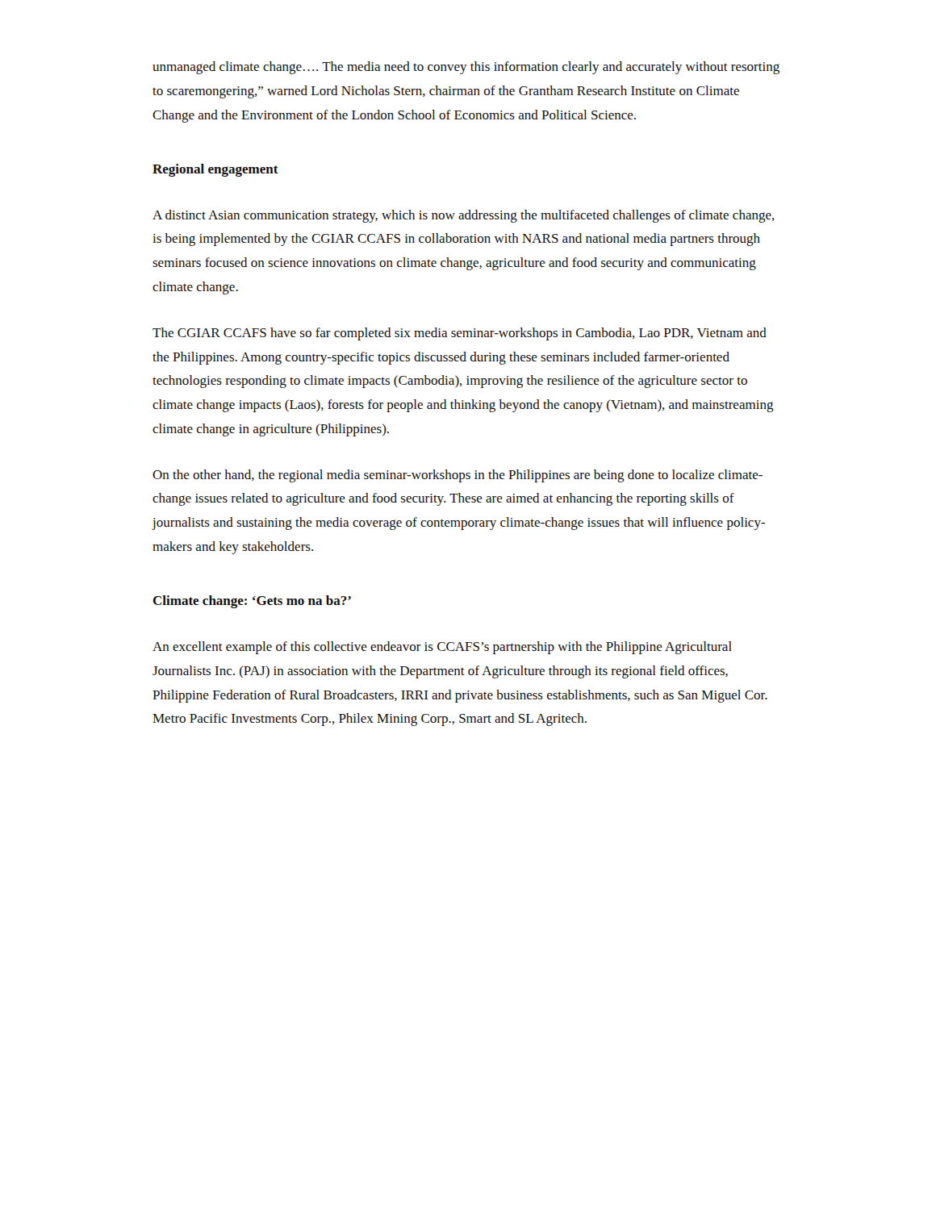unmanaged climate change…. The media need to convey this information clearly and accurately without resorting to scaremongering,” warned Lord Nicholas Stern, chairman of the Grantham Research Institute on Climate Change and the Environment of the London School of Economics and Political Science.
Regional engagement
A distinct Asian communication strategy, which is now addressing the multifaceted challenges of climate change, is being implemented by the CGIAR CCAFS in collaboration with NARS and national media partners through seminars focused on science innovations on climate change, agriculture and food security and communicating climate change.
The CGIAR CCAFS have so far completed six media seminar-workshops in Cambodia, Lao PDR, Vietnam and the Philippines. Among country-specific topics discussed during these seminars included farmer-oriented technologies responding to climate impacts (Cambodia), improving the resilience of the agriculture sector to climate change impacts (Laos), forests for people and thinking beyond the canopy (Vietnam), and mainstreaming climate change in agriculture (Philippines).
On the other hand, the regional media seminar-workshops in the Philippines are being done to localize climate-change issues related to agriculture and food security. These are aimed at enhancing the reporting skills of journalists and sustaining the media coverage of contemporary climate-change issues that will influence policy-makers and key stakeholders.
Climate change: ‘Gets mo na ba?’
An excellent example of this collective endeavor is CCAFS’s partnership with the Philippine Agricultural Journalists Inc. (PAJ) in association with the Department of Agriculture through its regional field offices, Philippine Federation of Rural Broadcasters, IRRI and private business establishments, such as San Miguel Cor. Metro Pacific Investments Corp., Philex Mining Corp., Smart and SL Agritech.